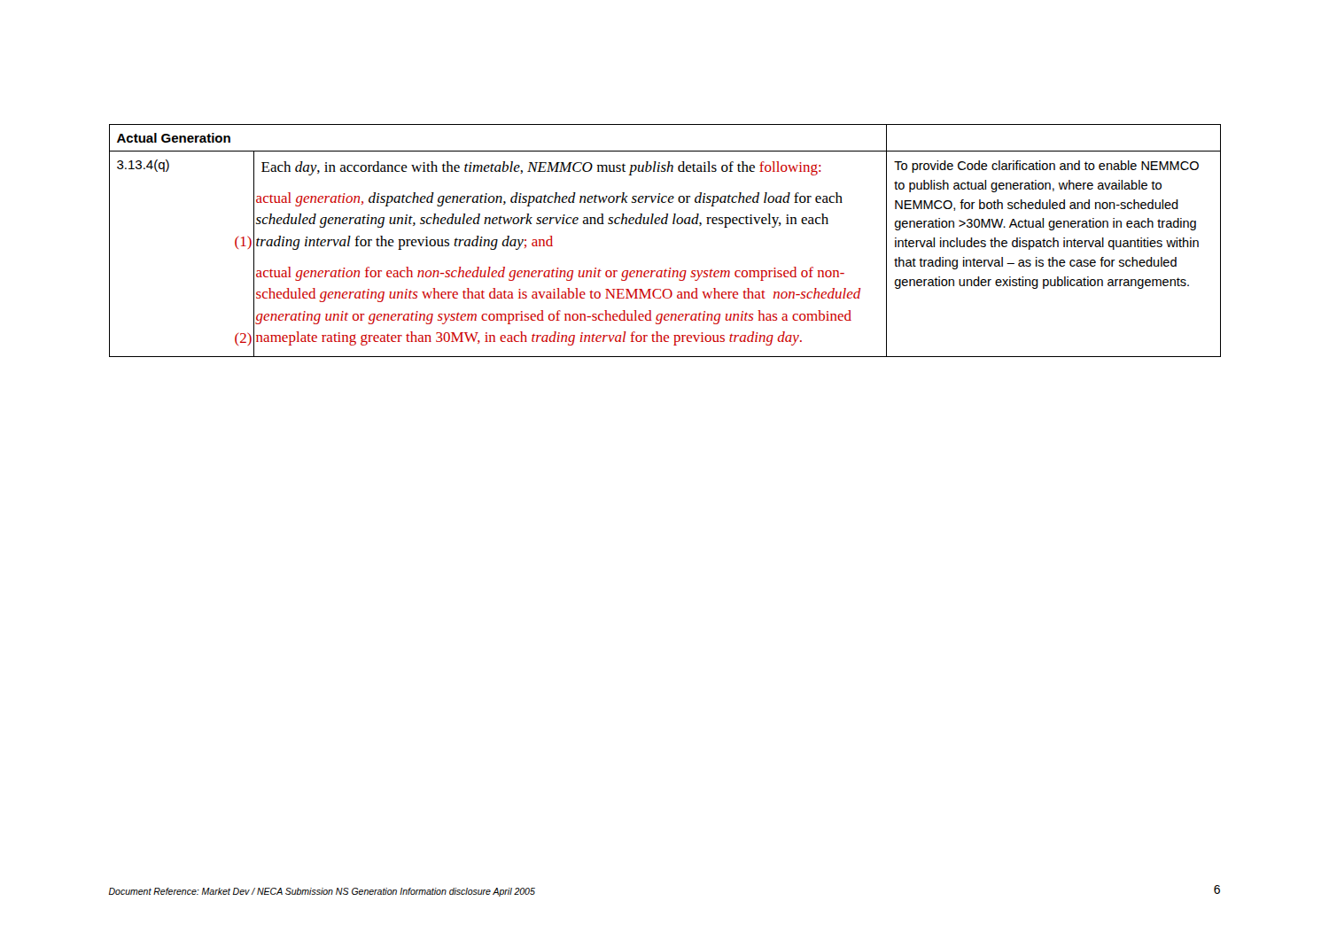| Actual Generation | |
| 3.13.4(q) | Each day , in accordance with the timetable , NEMMCO must publish details of the following: (1) actual generation, dispatched generation, dispatched network service or dispatched load for each scheduled generating unit, scheduled network service and scheduled load , respectively, in each trading interval for the previous trading day ; and (2) actual generation for each non-scheduled generating unit or generating system comprised of non-scheduled generating units where that data is available to NEMMCO and where that non-scheduled generating unit or generating system comprised of non-scheduled generating units has a combined nameplate rating greater than 30MW, in each trading interval for the previous trading day . | To provide Code clarification and to enable NEMMCO to publish actual generation, where available to NEMMCO, for both scheduled and non-scheduled generation >30MW. Actual generation in each trading interval includes the dispatch interval quantities within that trading interval – as is the case for scheduled generation under existing publication arrangements. |
Document Reference: Market Dev / NECA Submission NS Generation Information disclosure April 2005
6